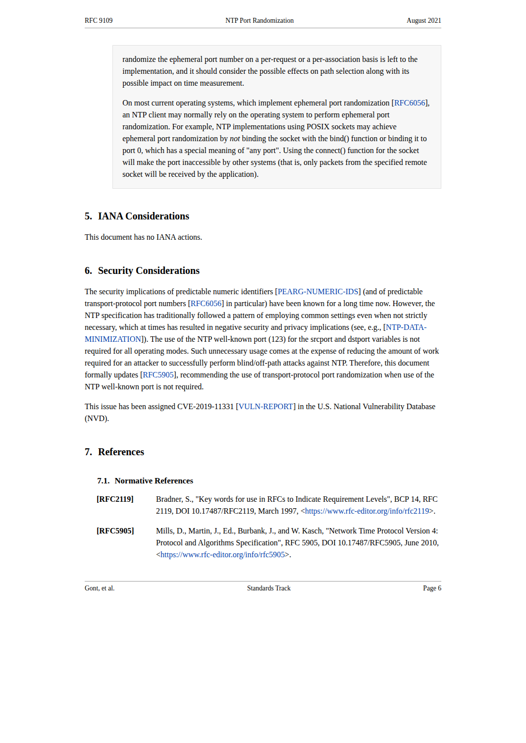RFC 9109 NTP Port Randomization August 2021
randomize the ephemeral port number on a per-request or a per-association basis is left to the implementation, and it should consider the possible effects on path selection along with its possible impact on time measurement.
On most current operating systems, which implement ephemeral port randomization [RFC6056], an NTP client may normally rely on the operating system to perform ephemeral port randomization. For example, NTP implementations using POSIX sockets may achieve ephemeral port randomization by not binding the socket with the bind() function or binding it to port 0, which has a special meaning of "any port". Using the connect() function for the socket will make the port inaccessible by other systems (that is, only packets from the specified remote socket will be received by the application).
5. IANA Considerations
This document has no IANA actions.
6. Security Considerations
The security implications of predictable numeric identifiers [PEARG-NUMERIC-IDS] (and of predictable transport-protocol port numbers [RFC6056] in particular) have been known for a long time now. However, the NTP specification has traditionally followed a pattern of employing common settings even when not strictly necessary, which at times has resulted in negative security and privacy implications (see, e.g., [NTP-DATA-MINIMIZATION]). The use of the NTP well-known port (123) for the srcport and dstport variables is not required for all operating modes. Such unnecessary usage comes at the expense of reducing the amount of work required for an attacker to successfully perform blind/off-path attacks against NTP. Therefore, this document formally updates [RFC5905], recommending the use of transport-protocol port randomization when use of the NTP well-known port is not required.
This issue has been assigned CVE-2019-11331 [VULN-REPORT] in the U.S. National Vulnerability Database (NVD).
7. References
7.1. Normative References
[RFC2119]
Bradner, S., "Key words for use in RFCs to Indicate Requirement Levels", BCP 14, RFC 2119, DOI 10.17487/RFC2119, March 1997, <https://www.rfc-editor.org/info/rfc2119>.
[RFC5905]
Mills, D., Martin, J., Ed., Burbank, J., and W. Kasch, "Network Time Protocol Version 4: Protocol and Algorithms Specification", RFC 5905, DOI 10.17487/RFC5905, June 2010, <https://www.rfc-editor.org/info/rfc5905>.
Gont, et al. Standards Track Page 6